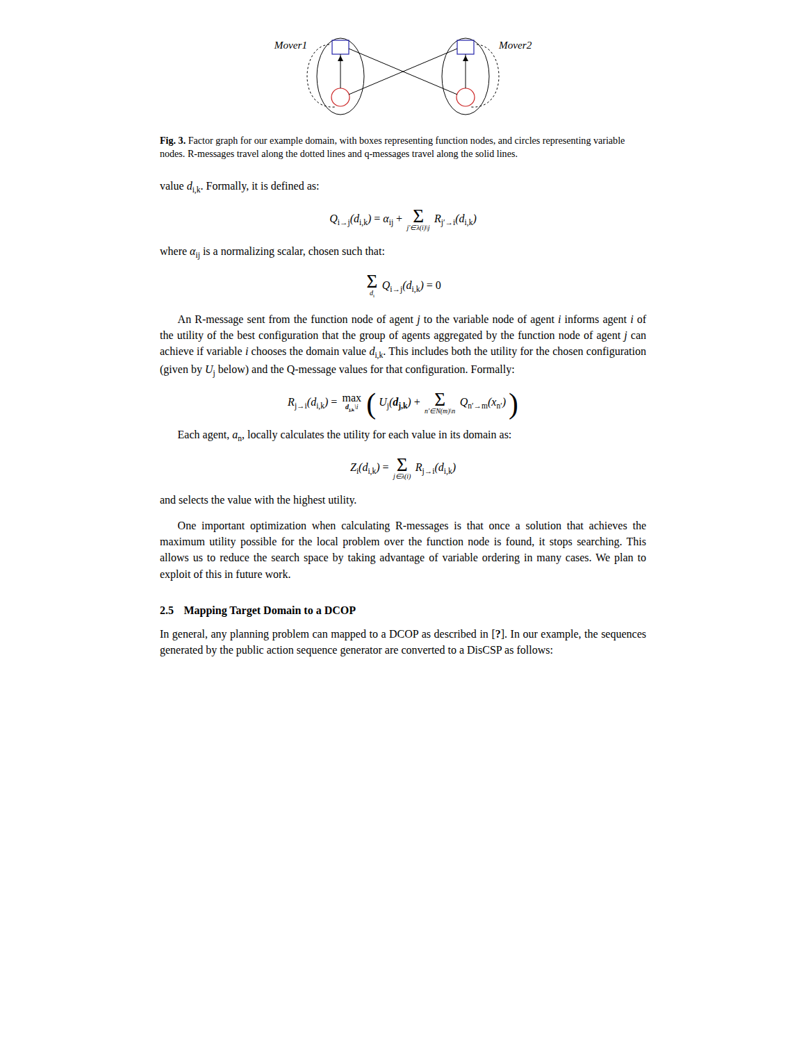Mover1 Mover2
Fig. 3. Factor graph for our example domain, with boxes representing function nodes, and circles representing variable nodes. R-messages travel along the dotted lines and q-messages travel along the solid lines.
value di,k. Formally, it is defined as:
Qi→j(di,k) = αij + Σ j′∈λ(i)\j Rj′→i(di,k)
where αij is a normalizing scalar, chosen such that:
Σ di Qi→j(di,k) = 0
An R-message sent from the function node of agent j to the variable node of agent i informs agent i of the utility of the best configuration that the group of agents aggregated by the function node of agent j can achieve if variable i chooses the domain value di,k. This includes both the utility for the chosen configuration (given by Uj below) and the Q-message values for that configuration. Formally:
Rj→i(di,k) = max dj,k\i ( Uj(dj,k) + Σ n′∈N(m)\n Qn′→m(xn′) )
Each agent, an, locally calculates the utility for each value in its domain as:
Zi(di,k) = Σ j∈λ(i) Rj→i(di,k)
and selects the value with the highest utility.
One important optimization when calculating R-messages is that once a solution that achieves the maximum utility possible for the local problem over the function node is found, it stops searching. This allows us to reduce the search space by taking advantage of variable ordering in many cases. We plan to exploit of this in future work.
2.5 Mapping Target Domain to a DCOP
In general, any planning problem can mapped to a DCOP as described in [?]. In our example, the sequences generated by the public action sequence generator are converted to a DisCSP as follows: